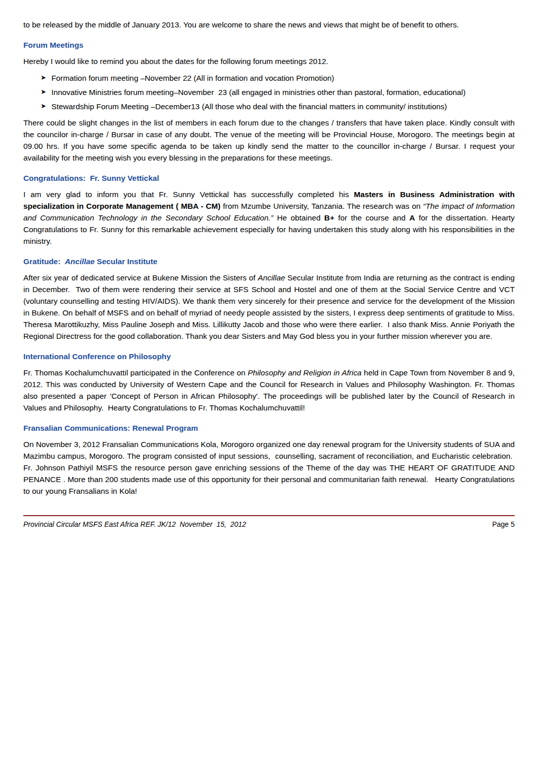to be released by the middle of January 2013. You are welcome to share the news and views that might be of benefit to others.
Forum Meetings
Hereby I would like to remind you about the dates for the following forum meetings 2012.
Formation forum meeting –November 22 (All in formation and vocation Promotion)
Innovative Ministries forum meeting–November 23 (all engaged in ministries other than pastoral, formation, educational)
Stewardship Forum Meeting –December13 (All those who deal with the financial matters in community/ institutions)
There could be slight changes in the list of members in each forum due to the changes / transfers that have taken place. Kindly consult with the councilor in-charge / Bursar in case of any doubt. The venue of the meeting will be Provincial House, Morogoro. The meetings begin at 09.00 hrs. If you have some specific agenda to be taken up kindly send the matter to the councillor in-charge / Bursar. I request your availability for the meeting wish you every blessing in the preparations for these meetings.
Congratulations: Fr. Sunny Vettickal
I am very glad to inform you that Fr. Sunny Vettickal has successfully completed his Masters in Business Administration with specialization in Corporate Management ( MBA - CM) from Mzumbe University, Tanzania. The research was on “The impact of Information and Communication Technology in the Secondary School Education.” He obtained B+ for the course and A for the dissertation. Hearty Congratulations to Fr. Sunny for this remarkable achievement especially for having undertaken this study along with his responsibilities in the ministry.
Gratitude: Ancillae Secular Institute
After six year of dedicated service at Bukene Mission the Sisters of Ancillae Secular Institute from India are returning as the contract is ending in December. Two of them were rendering their service at SFS School and Hostel and one of them at the Social Service Centre and VCT (voluntary counselling and testing HIV/AIDS). We thank them very sincerely for their presence and service for the development of the Mission in Bukene. On behalf of MSFS and on behalf of myriad of needy people assisted by the sisters, I express deep sentiments of gratitude to Miss. Theresa Marottikuzhy, Miss Pauline Joseph and Miss. Lillikutty Jacob and those who were there earlier. I also thank Miss. Annie Poriyath the Regional Directress for the good collaboration. Thank you dear Sisters and May God bless you in your further mission wherever you are.
International Conference on Philosophy
Fr. Thomas Kochalumchuvattil participated in the Conference on Philosophy and Religion in Africa held in Cape Town from November 8 and 9, 2012. This was conducted by University of Western Cape and the Council for Research in Values and Philosophy Washington. Fr. Thomas also presented a paper 'Concept of Person in African Philosophy'. The proceedings will be published later by the Council of Research in Values and Philosophy. Hearty Congratulations to Fr. Thomas Kochalumchuvattil!
Fransalian Communications: Renewal Program
On November 3, 2012 Fransalian Communications Kola, Morogoro organized one day renewal program for the University students of SUA and Mazimbu campus, Morogoro. The program consisted of input sessions, counselling, sacrament of reconciliation, and Eucharistic celebration. Fr. Johnson Pathiyil MSFS the resource person gave enriching sessions of the Theme of the day was THE HEART OF GRATITUDE AND PENANCE . More than 200 students made use of this opportunity for their personal and communitarian faith renewal. Hearty Congratulations to our young Fransalians in Kola!
Provincial Circular MSFS East Africa REF. JK/12 November 15, 2012 Page 5